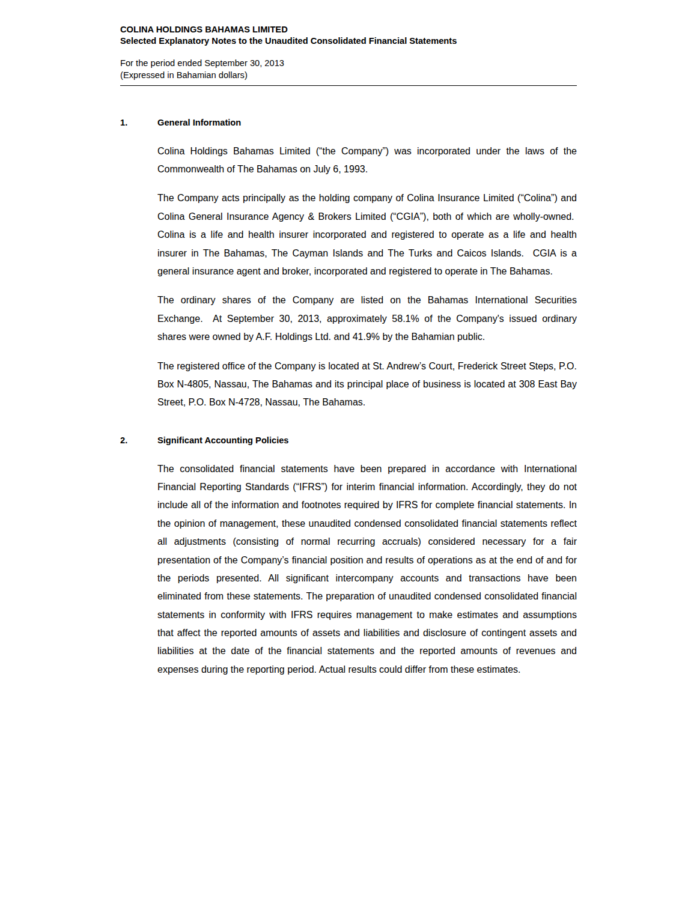COLINA HOLDINGS BAHAMAS LIMITED
Selected Explanatory Notes to the Unaudited Consolidated Financial Statements
For the period ended September 30, 2013
(Expressed in Bahamian dollars)
1. General Information
Colina Holdings Bahamas Limited (“the Company”) was incorporated under the laws of the Commonwealth of The Bahamas on July 6, 1993.
The Company acts principally as the holding company of Colina Insurance Limited (“Colina”) and Colina General Insurance Agency & Brokers Limited (“CGIA”), both of which are wholly-owned. Colina is a life and health insurer incorporated and registered to operate as a life and health insurer in The Bahamas, The Cayman Islands and The Turks and Caicos Islands. CGIA is a general insurance agent and broker, incorporated and registered to operate in The Bahamas.
The ordinary shares of the Company are listed on the Bahamas International Securities Exchange. At September 30, 2013, approximately 58.1% of the Company's issued ordinary shares were owned by A.F. Holdings Ltd. and 41.9% by the Bahamian public.
The registered office of the Company is located at St. Andrew’s Court, Frederick Street Steps, P.O. Box N-4805, Nassau, The Bahamas and its principal place of business is located at 308 East Bay Street, P.O. Box N-4728, Nassau, The Bahamas.
2. Significant Accounting Policies
The consolidated financial statements have been prepared in accordance with International Financial Reporting Standards (“IFRS”) for interim financial information. Accordingly, they do not include all of the information and footnotes required by IFRS for complete financial statements. In the opinion of management, these unaudited condensed consolidated financial statements reflect all adjustments (consisting of normal recurring accruals) considered necessary for a fair presentation of the Company’s financial position and results of operations as at the end of and for the periods presented. All significant intercompany accounts and transactions have been eliminated from these statements. The preparation of unaudited condensed consolidated financial statements in conformity with IFRS requires management to make estimates and assumptions that affect the reported amounts of assets and liabilities and disclosure of contingent assets and liabilities at the date of the financial statements and the reported amounts of revenues and expenses during the reporting period. Actual results could differ from these estimates.